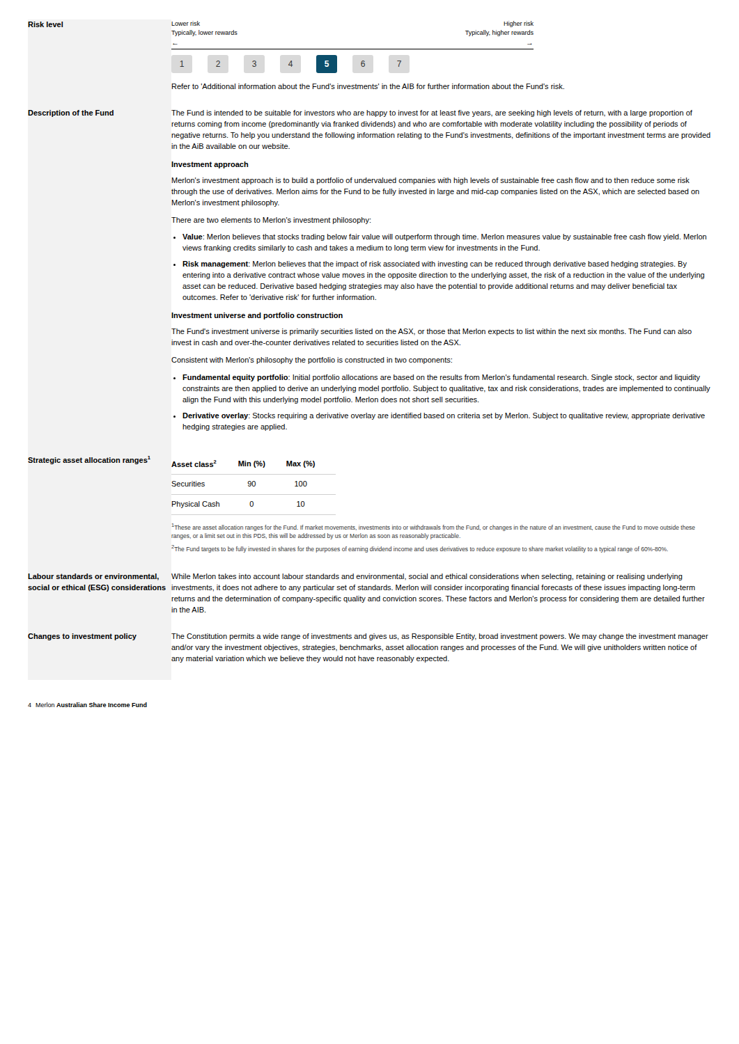| Risk level | Lower risk Typically, lower rewards Higher risk Typically, higher rewards 1 2 3 4 5 6 7 Refer to 'Additional information about the Fund's investments' in the AIB for further information about the Fund's risk. |
| Description of the Fund | The Fund is intended to be suitable for investors who are happy to invest for at least five years, are seeking high levels of return, with a large proportion of returns coming from income (predominantly via franked dividends) and who are comfortable with moderate volatility including the possibility of periods of negative returns. To help you understand the following information relating to the Fund's investments, definitions of the important investment terms are provided in the AiB available on our website. Investment approach Merlon's investment approach is to build a portfolio of undervalued companies with high levels of sustainable free cash flow and to then reduce some risk through the use of derivatives. Merlon aims for the Fund to be fully invested in large and mid-cap companies listed on the ASX, which are selected based on Merlon's investment philosophy. There are two elements to Merlon's investment philosophy: Value : Merlon believes that stocks trading below fair value will outperform through time. Merlon measures value by sustainable free cash flow yield. Merlon views franking credits similarly to cash and takes a medium to long term view for investments in the Fund. Risk management : Merlon believes that the impact of risk associated with investing can be reduced through derivative based hedging strategies. By entering into a derivative contract whose value moves in the opposite direction to the underlying asset, the risk of a reduction in the value of the underlying asset can be reduced. Derivative based hedging strategies may also have the potential to provide additional returns and may deliver beneficial tax outcomes. Refer to 'derivative risk' for further information. Investment universe and portfolio construction The Fund's investment universe is primarily securities listed on the ASX, or those that Merlon expects to list within the next six months. The Fund can also invest in cash and over-the-counter derivatives related to securities listed on the ASX. Consistent with Merlon's philosophy the portfolio is constructed in two components: Fundamental equity portfolio : Initial portfolio allocations are based on the results from Merlon's fundamental research. Single stock, sector and liquidity constraints are then applied to derive an underlying model portfolio. Subject to qualitative, tax and risk considerations, trades are implemented to continually align the Fund with this underlying model portfolio. Merlon does not short sell securities. Derivative overlay : Stocks requiring a derivative overlay are identified based on criteria set by Merlon. Subject to qualitative review, appropriate derivative hedging strategies are applied. |
| Strategic asset allocation ranges 1 | / Asset class 2 / Min (%) / Max (%) / / --- / --- / --- / / Securities / 90 / 100 / / Physical Cash / 0 / 10 / 1 These are asset allocation ranges for the Fund. If market movements, investments into or withdrawals from the Fund, or changes in the nature of an investment, cause the Fund to move outside these ranges, or a limit set out in this PDS, this will be addressed by us or Merlon as soon as reasonably practicable. 2 The Fund targets to be fully invested in shares for the purposes of earning dividend income and uses derivatives to reduce exposure to share market volatility to a typical range of 60%-80%. |
| Labour standards or environmental, social or ethical (ESG) considerations | While Merlon takes into account labour standards and environmental, social and ethical considerations when selecting, retaining or realising underlying investments, it does not adhere to any particular set of standards. Merlon will consider incorporating financial forecasts of these issues impacting long-term returns and the determination of company-specific quality and conviction scores. These factors and Merlon's process for considering them are detailed further in the AIB. |
| Changes to investment policy | The Constitution permits a wide range of investments and gives us, as Responsible Entity, broad investment powers. We may change the investment manager and/or vary the investment objectives, strategies, benchmarks, asset allocation ranges and processes of the Fund. We will give unitholders written notice of any material variation which we believe they would not have reasonably expected. |
4 Merlon Australian Share Income Fund